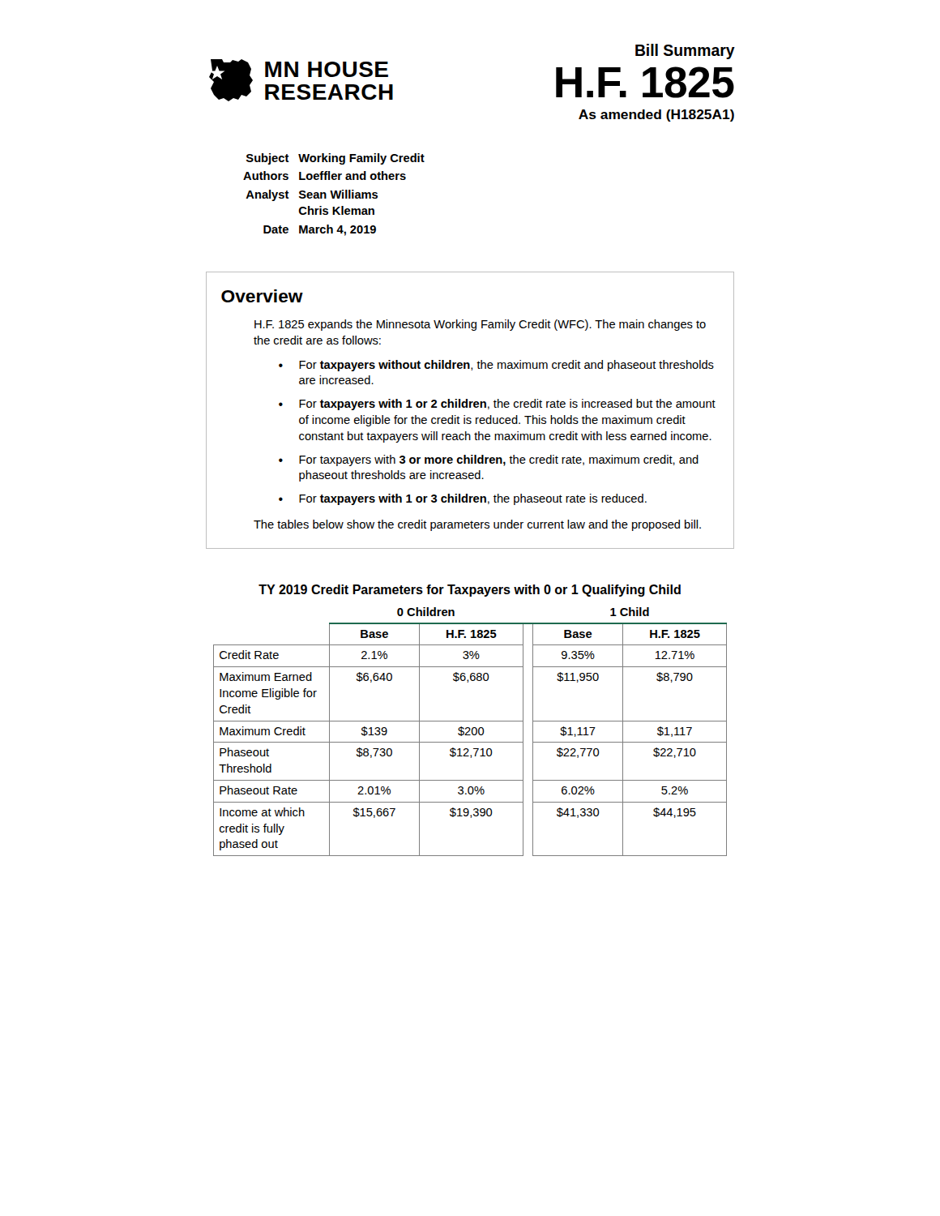MN HOUSE RESEARCH
Bill Summary
H.F. 1825
As amended (H1825A1)
| Subject | Working Family Credit |
| Authors | Loeffler and others |
| Analyst | Sean Williams Chris Kleman |
| Date | March 4, 2019 |
Overview
H.F. 1825 expands the Minnesota Working Family Credit (WFC). The main changes to the credit are as follows:
For taxpayers without children, the maximum credit and phaseout thresholds are increased.
For taxpayers with 1 or 2 children, the credit rate is increased but the amount of income eligible for the credit is reduced. This holds the maximum credit constant but taxpayers will reach the maximum credit with less earned income.
For taxpayers with 3 or more children, the credit rate, maximum credit, and phaseout thresholds are increased.
For taxpayers with 1 or 3 children, the phaseout rate is reduced.
The tables below show the credit parameters under current law and the proposed bill.
TY 2019 Credit Parameters for Taxpayers with 0 or 1 Qualifying Child
| | 0 Children | | 1 Child |
| --- | --- | --- | --- |
| | Base | H.F. 1825 | | Base | H.F. 1825 |
| Credit Rate | 2.1% | 3% | | 9.35% | 12.71% |
| Maximum Earned Income Eligible for Credit | $6,640 | $6,680 | | $11,950 | $8,790 |
| Maximum Credit | $139 | $200 | | $1,117 | $1,117 |
| Phaseout Threshold | $8,730 | $12,710 | | $22,770 | $22,710 |
| Phaseout Rate | 2.01% | 3.0% | | 6.02% | 5.2% |
| Income at which credit is fully phased out | $15,667 | $19,390 | | $41,330 | $44,195 |